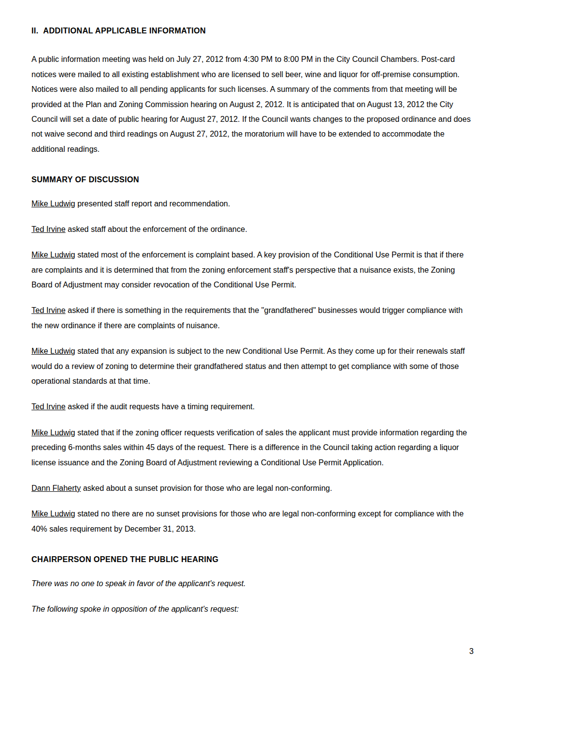II. ADDITIONAL APPLICABLE INFORMATION
A public information meeting was held on July 27, 2012 from 4:30 PM to 8:00 PM in the City Council Chambers. Post-card notices were mailed to all existing establishment who are licensed to sell beer, wine and liquor for off-premise consumption. Notices were also mailed to all pending applicants for such licenses. A summary of the comments from that meeting will be provided at the Plan and Zoning Commission hearing on August 2, 2012. It is anticipated that on August 13, 2012 the City Council will set a date of public hearing for August 27, 2012. If the Council wants changes to the proposed ordinance and does not waive second and third readings on August 27, 2012, the moratorium will have to be extended to accommodate the additional readings.
SUMMARY OF DISCUSSION
Mike Ludwig presented staff report and recommendation.
Ted Irvine asked staff about the enforcement of the ordinance.
Mike Ludwig stated most of the enforcement is complaint based. A key provision of the Conditional Use Permit is that if there are complaints and it is determined that from the zoning enforcement staff's perspective that a nuisance exists, the Zoning Board of Adjustment may consider revocation of the Conditional Use Permit.
Ted Irvine asked if there is something in the requirements that the "grandfathered" businesses would trigger compliance with the new ordinance if there are complaints of nuisance.
Mike Ludwig stated that any expansion is subject to the new Conditional Use Permit. As they come up for their renewals staff would do a review of zoning to determine their grandfathered status and then attempt to get compliance with some of those operational standards at that time.
Ted Irvine asked if the audit requests have a timing requirement.
Mike Ludwig stated that if the zoning officer requests verification of sales the applicant must provide information regarding the preceding 6-months sales within 45 days of the request. There is a difference in the Council taking action regarding a liquor license issuance and the Zoning Board of Adjustment reviewing a Conditional Use Permit Application.
Dann Flaherty asked about a sunset provision for those who are legal non-conforming.
Mike Ludwig stated no there are no sunset provisions for those who are legal non-conforming except for compliance with the 40% sales requirement by December 31, 2013.
CHAIRPERSON OPENED THE PUBLIC HEARING
There was no one to speak in favor of the applicant's request.
The following spoke in opposition of the applicant's request:
3